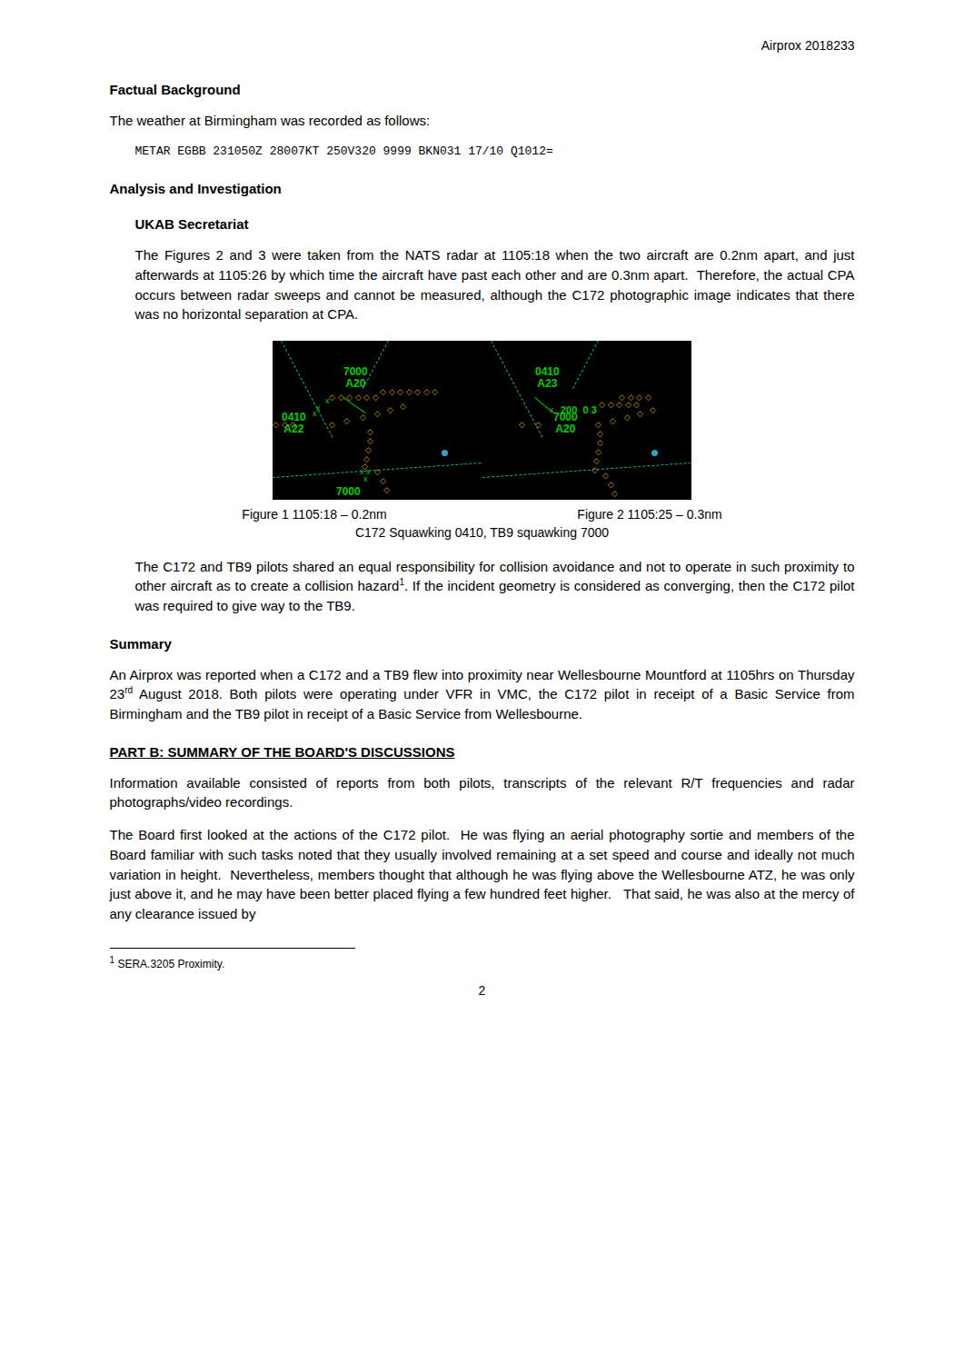Airprox 2018233
Factual Background
The weather at Birmingham was recorded as follows:
METAR EGBB 231050Z 28007KT 250V320 9999 BKN031 17/10 Q1012=
Analysis and Investigation
UKAB Secretariat
The Figures 2 and 3 were taken from the NATS radar at 1105:18 when the two aircraft are 0.2nm apart, and just afterwards at 1105:26 by which time the aircraft have past each other and are 0.3nm apart. Therefore, the actual CPA occurs between radar sweeps and cannot be measured, although the C172 photographic image indicates that there was no horizontal separation at CPA.
| 7000 A20 0410 A22 7000 x x x x x x ◇ ◇ ◇ ◇ ◇ ◇ ◇ ◇ ◇ ◇ ◇ ◇ ◇ ◇ ◇ ◇ ◇ ◇ ◇ ◇ ◇ ◇ ◇ ◇ ◇ ◇ ◇ ◇ ◇ ◇ | 0410 A23 7000 A20 x 200 0 3 ◇ ◇ ◇ ◇ ◇ ◇ ◇ ◇ ◇ ◇ ◇ ◇ ◇ ◇ ◇ ◇ ◇ ◇ ◇ ◇ ◇ ◇ ◇ ◇ |
Figure 1 1105:18 – 0.2nm Figure 2 1105:25 – 0.3nm
C172 Squawking 0410, TB9 squawking 7000
The C172 and TB9 pilots shared an equal responsibility for collision avoidance and not to operate in such proximity to other aircraft as to create a collision hazard1. If the incident geometry is considered as converging, then the C172 pilot was required to give way to the TB9.
Summary
An Airprox was reported when a C172 and a TB9 flew into proximity near Wellesbourne Mountford at 1105hrs on Thursday 23rd August 2018. Both pilots were operating under VFR in VMC, the C172 pilot in receipt of a Basic Service from Birmingham and the TB9 pilot in receipt of a Basic Service from Wellesbourne.
PART B: SUMMARY OF THE BOARD'S DISCUSSIONS
Information available consisted of reports from both pilots, transcripts of the relevant R/T frequencies and radar photographs/video recordings.
The Board first looked at the actions of the C172 pilot. He was flying an aerial photography sortie and members of the Board familiar with such tasks noted that they usually involved remaining at a set speed and course and ideally not much variation in height. Nevertheless, members thought that although he was flying above the Wellesbourne ATZ, he was only just above it, and he may have been better placed flying a few hundred feet higher. That said, he was also at the mercy of any clearance issued by
1 SERA.3205 Proximity.
2